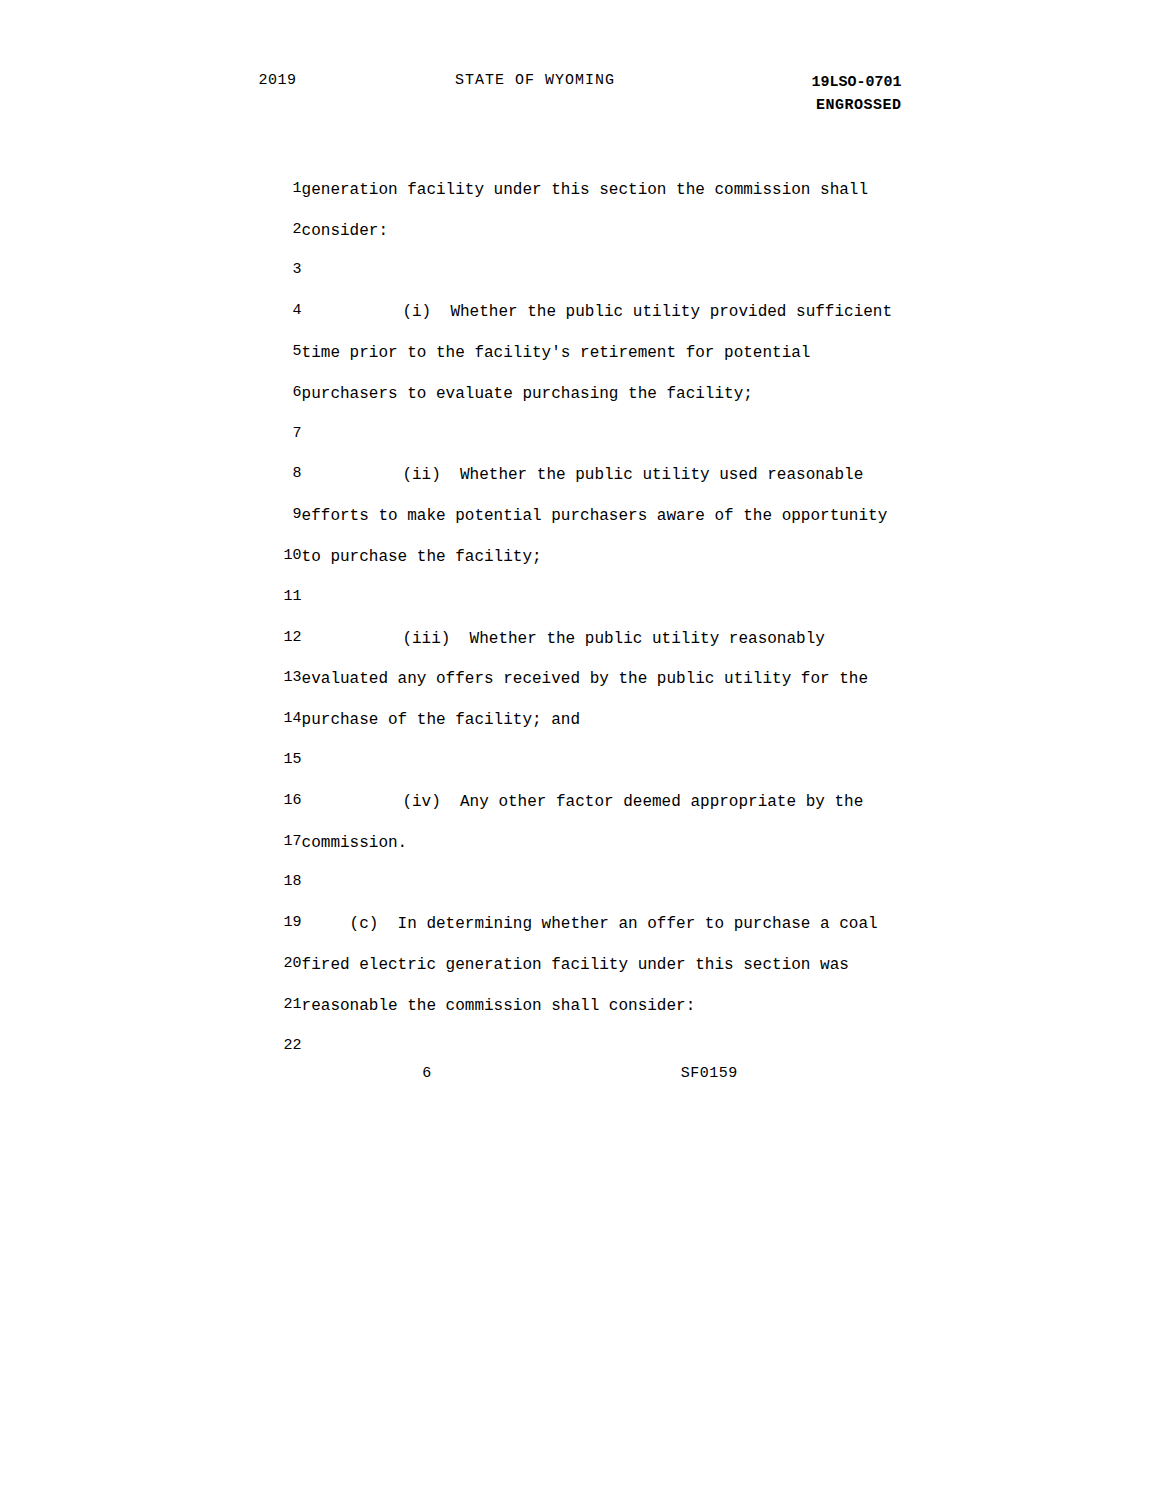2019
STATE OF WYOMING
19LSO-0701
ENGROSSED
| 1 | generation facility under this section the commission shall |
| 2 | consider: |
| 3 | |
| 4 | (i) Whether the public utility provided sufficient |
| 5 | time prior to the facility's retirement for potential |
| 6 | purchasers to evaluate purchasing the facility; |
| 7 | |
| 8 | (ii) Whether the public utility used reasonable |
| 9 | efforts to make potential purchasers aware of the opportunity |
| 10 | to purchase the facility; |
| 11 | |
| 12 | (iii) Whether the public utility reasonably |
| 13 | evaluated any offers received by the public utility for the |
| 14 | purchase of the facility; and |
| 15 | |
| 16 | (iv) Any other factor deemed appropriate by the |
| 17 | commission. |
| 18 | |
| 19 | (c) In determining whether an offer to purchase a coal |
| 20 | fired electric generation facility under this section was |
| 21 | reasonable the commission shall consider: |
| 22 | |
6
SF0159